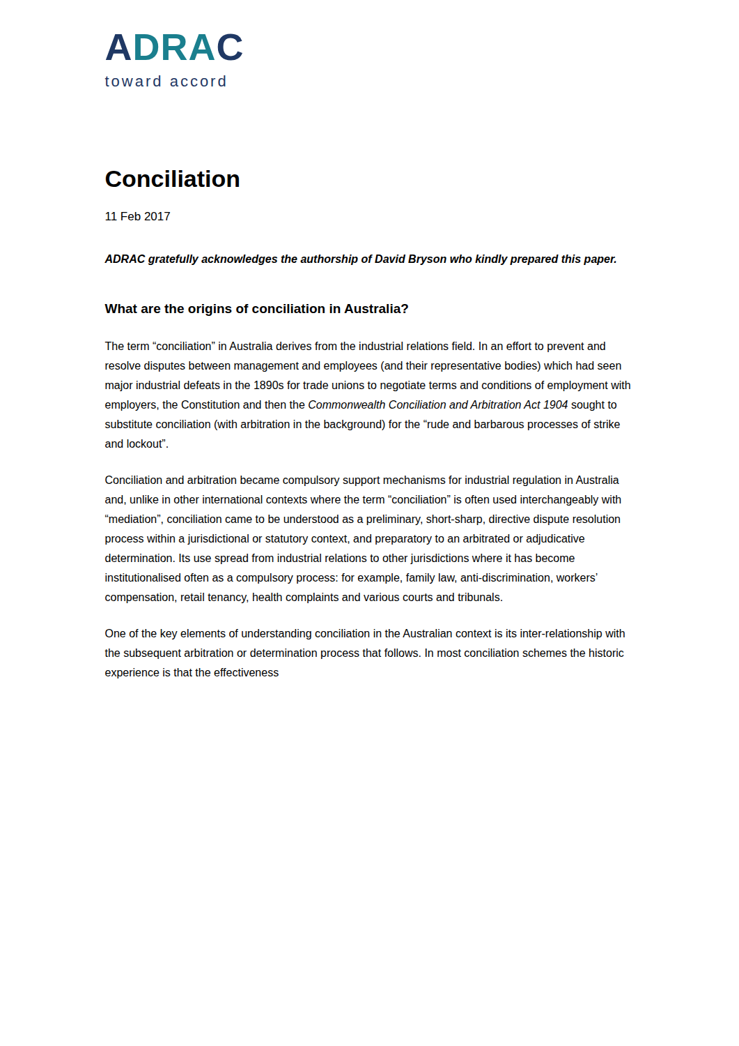ADRAC
toward accord
Conciliation
11 Feb 2017
ADRAC gratefully acknowledges the authorship of David Bryson who kindly prepared this paper.
What are the origins of conciliation in Australia?
The term “conciliation” in Australia derives from the industrial relations field. In an effort to prevent and resolve disputes between management and employees (and their representative bodies) which had seen major industrial defeats in the 1890s for trade unions to negotiate terms and conditions of employment with employers, the Constitution and then the Commonwealth Conciliation and Arbitration Act 1904 sought to substitute conciliation (with arbitration in the background) for the “rude and barbarous processes of strike and lockout”.
Conciliation and arbitration became compulsory support mechanisms for industrial regulation in Australia and, unlike in other international contexts where the term “conciliation” is often used interchangeably with “mediation”, conciliation came to be understood as a preliminary, short-sharp, directive dispute resolution process within a jurisdictional or statutory context, and preparatory to an arbitrated or adjudicative determination. Its use spread from industrial relations to other jurisdictions where it has become institutionalised often as a compulsory process: for example, family law, anti-discrimination, workers’ compensation, retail tenancy, health complaints and various courts and tribunals.
One of the key elements of understanding conciliation in the Australian context is its inter-relationship with the subsequent arbitration or determination process that follows. In most conciliation schemes the historic experience is that the effectiveness